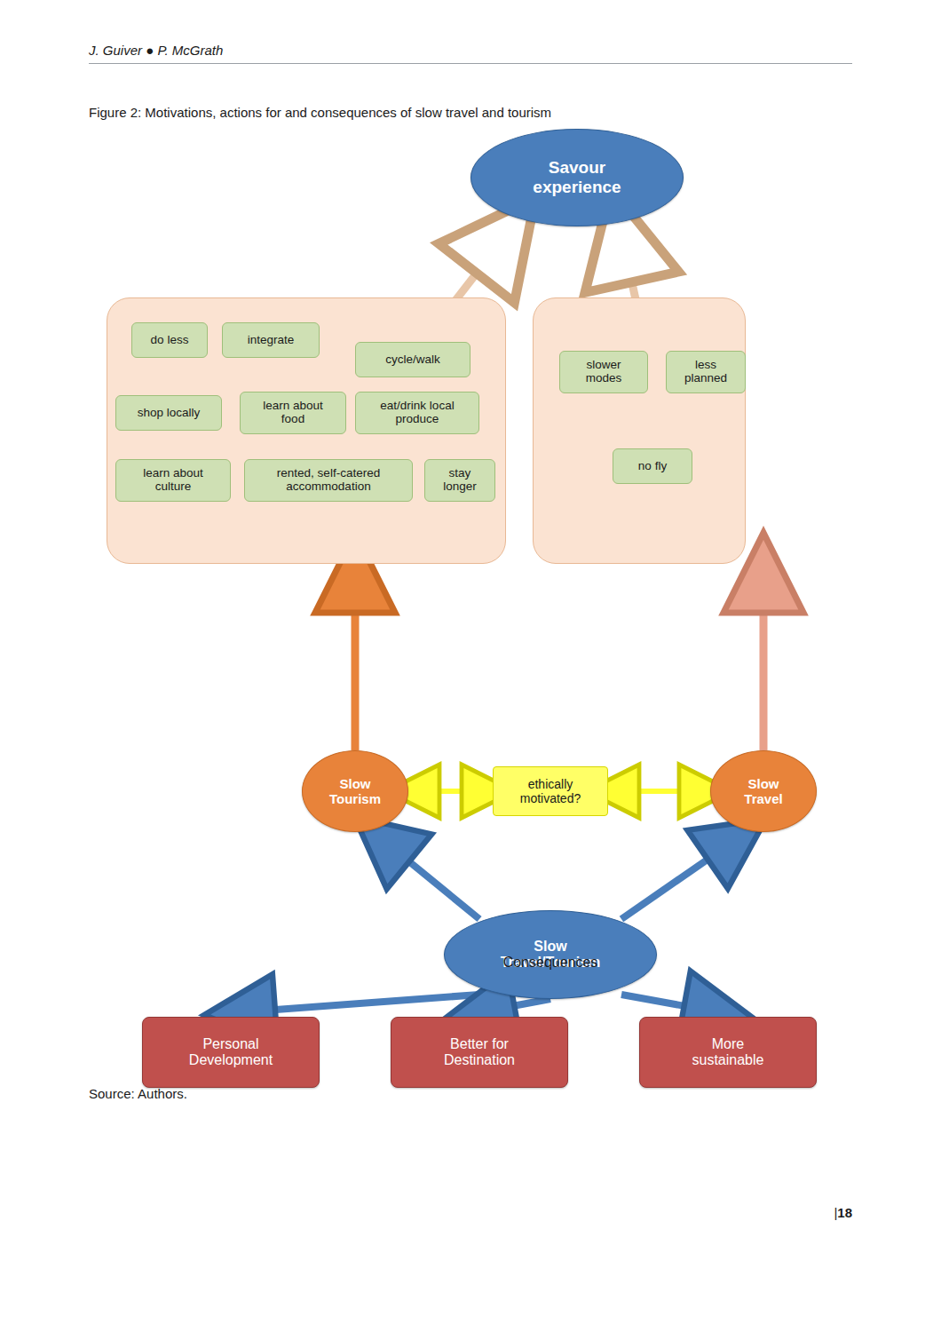J. Guiver ● P. McGrath
Figure 2: Motivations, actions for and consequences of slow travel and tourism
Savour
experience
do less
integrate
cycle/walk
shop locally
learn about
food
eat/drink local
produce
learn about
culture
rented, self-catered
accommodation
stay
longer
slower
modes
less
planned
no fly
Slow
Tourism
Slow
Travel
ethically
motivated?
Slow
Travel/Tourism
Consequences
Personal
Development
Better for
Destination
More
sustainable
Source: Authors.
|18